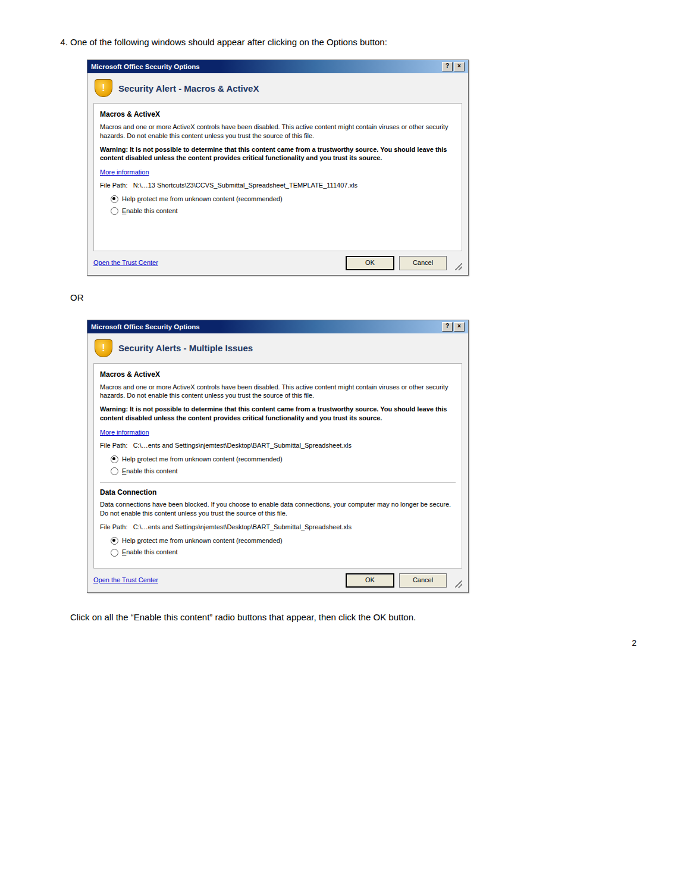One of the following windows should appear after clicking on the Options button:
Microsoft Office Security Options ? ×
Security Alert - Macros & ActiveX
Macros & ActiveX
Macros and one or more ActiveX controls have been disabled. This active content might contain viruses or other security hazards. Do not enable this content unless you trust the source of this file.
Warning: It is not possible to determine that this content came from a trustworthy source. You should leave this content disabled unless the content provides critical functionality and you trust its source.
More information
File Path: N:\…13 Shortcuts\23\CCVS_Submittal_Spreadsheet_TEMPLATE_111407.xls
Help protect me from unknown content (recommended)
Enable this content
Open the Trust Center
OK
Cancel
OR
Microsoft Office Security Options ? ×
Security Alerts - Multiple Issues
Macros & ActiveX
Macros and one or more ActiveX controls have been disabled. This active content might contain viruses or other security hazards. Do not enable this content unless you trust the source of this file.
Warning: It is not possible to determine that this content came from a trustworthy source. You should leave this content disabled unless the content provides critical functionality and you trust its source.
More information
File Path: C:\…ents and Settings\njemtest\Desktop\BART_Submittal_Spreadsheet.xls
Help protect me from unknown content (recommended)
Enable this content
Data Connection
Data connections have been blocked. If you choose to enable data connections, your computer may no longer be secure. Do not enable this content unless you trust the source of this file.
File Path: C:\…ents and Settings\njemtest\Desktop\BART_Submittal_Spreadsheet.xls
Help protect me from unknown content (recommended)
Enable this content
Open the Trust Center
OK
Cancel
Click on all the “Enable this content” radio buttons that appear, then click the OK button.
2